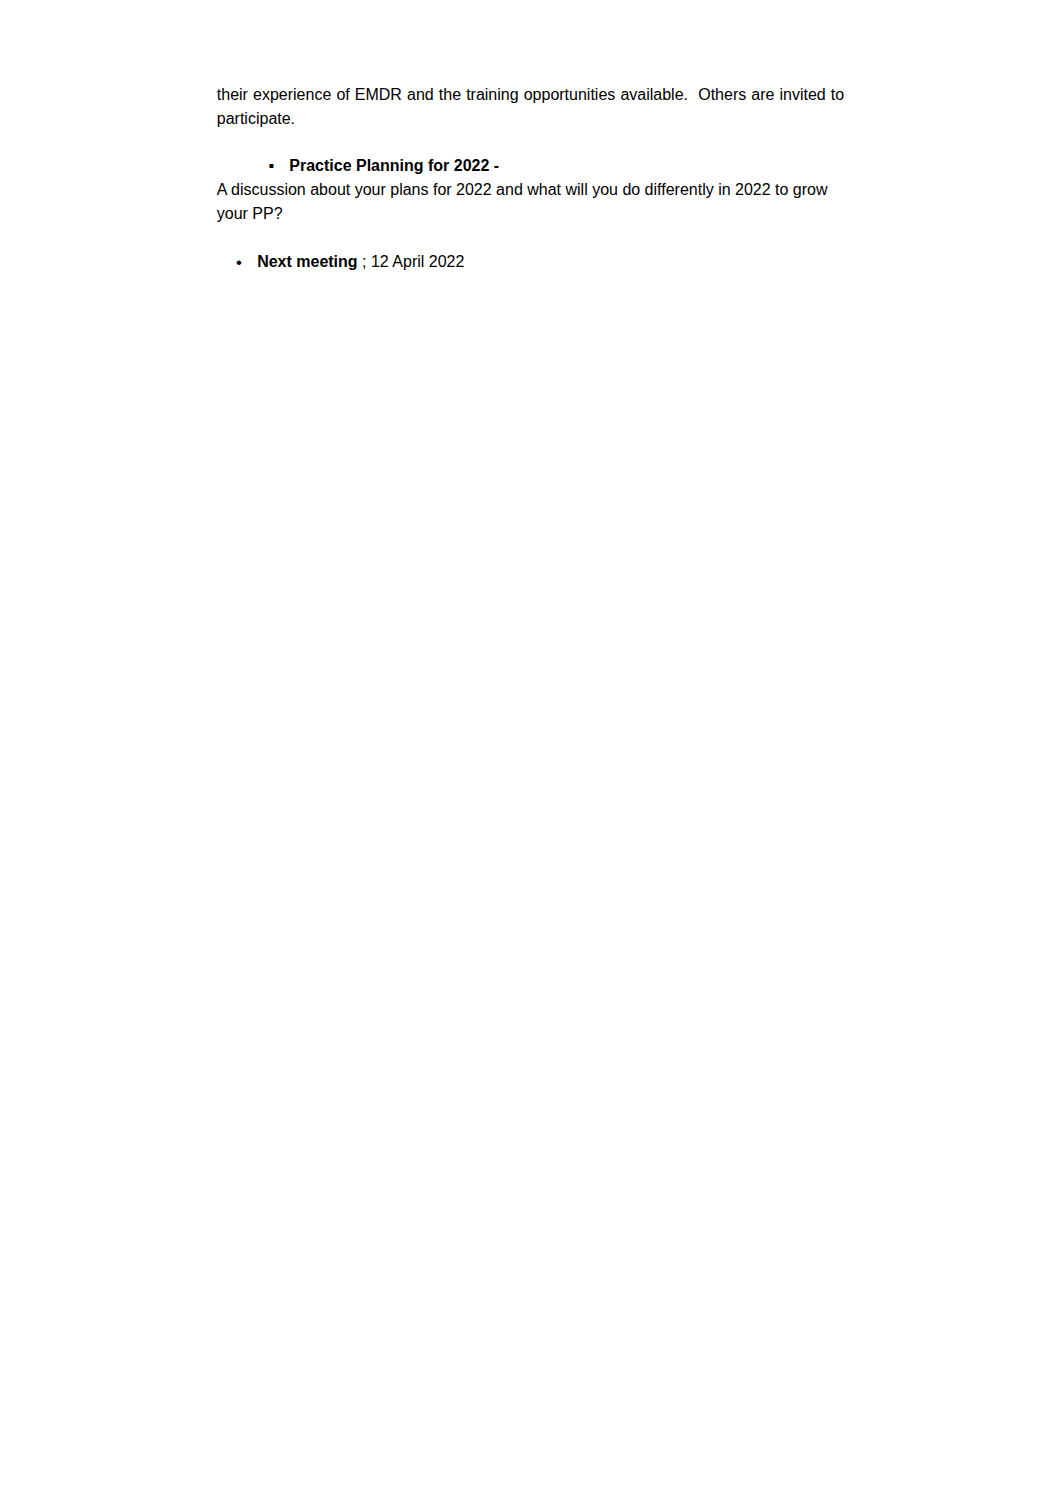their experience of EMDR and the training opportunities available. Others are invited to participate.
Practice Planning for 2022 -
A discussion about your plans for 2022 and what will you do differently in 2022 to grow your PP?
Next meeting ; 12 April 2022